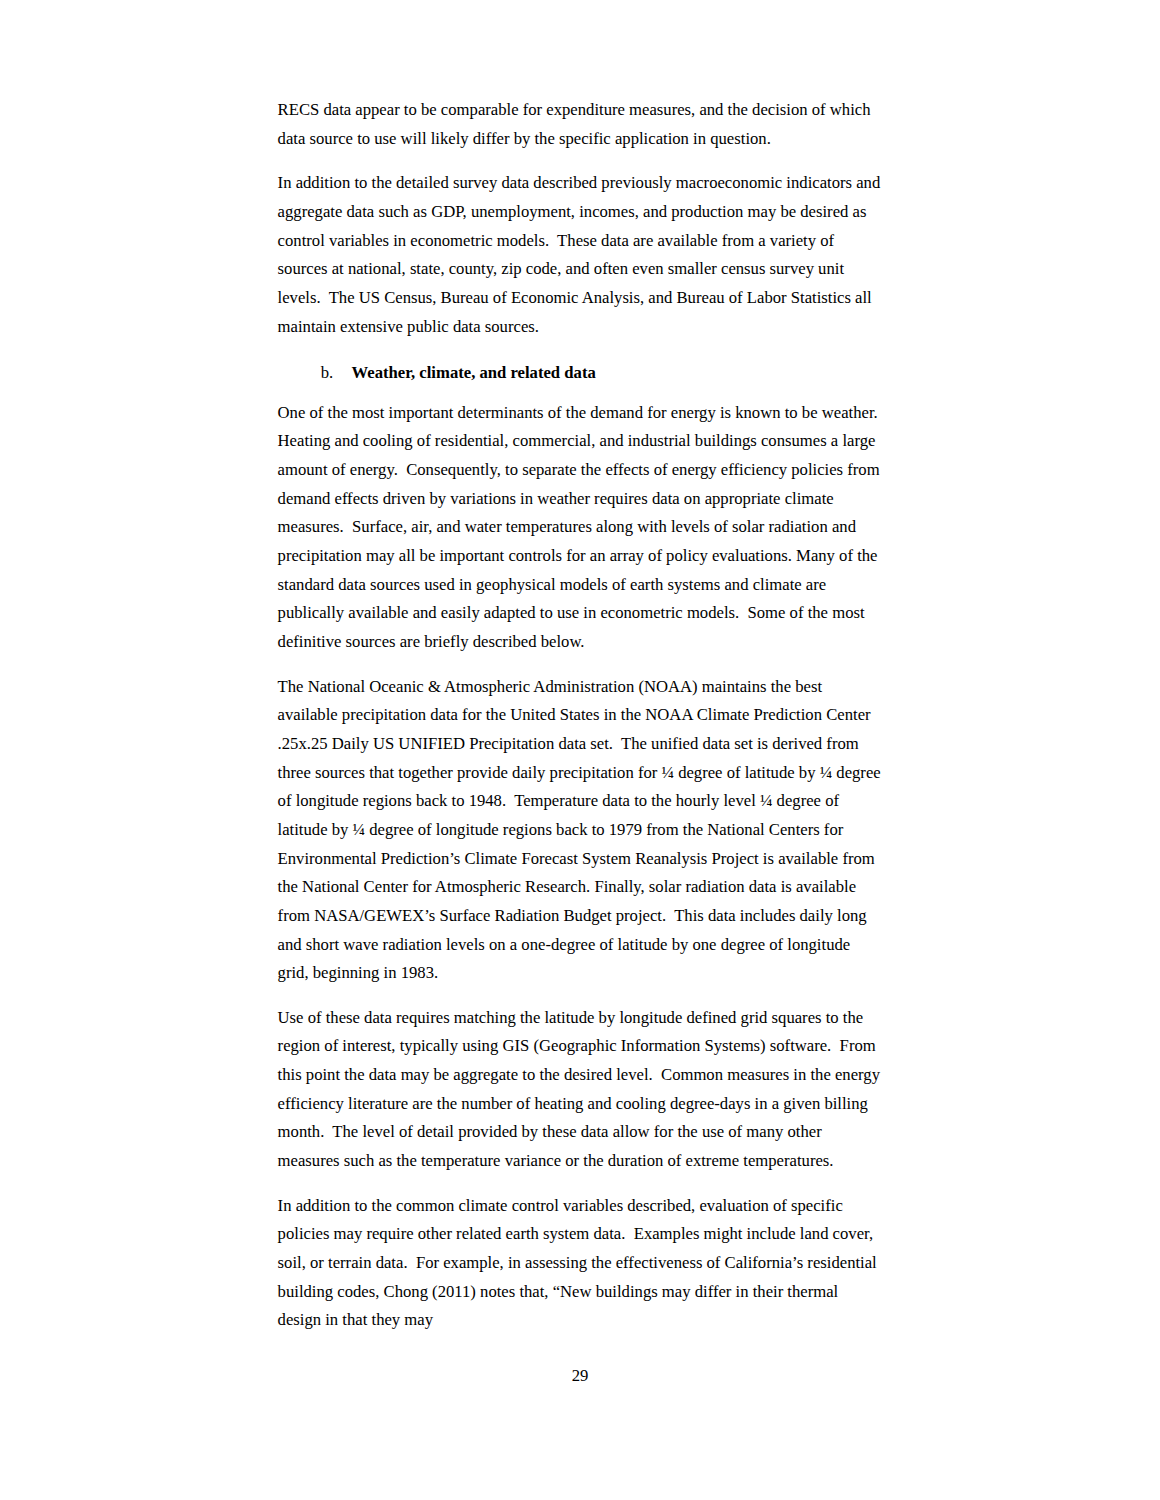RECS data appear to be comparable for expenditure measures, and the decision of which data source to use will likely differ by the specific application in question.
In addition to the detailed survey data described previously macroeconomic indicators and aggregate data such as GDP, unemployment, incomes, and production may be desired as control variables in econometric models. These data are available from a variety of sources at national, state, county, zip code, and often even smaller census survey unit levels. The US Census, Bureau of Economic Analysis, and Bureau of Labor Statistics all maintain extensive public data sources.
b. Weather, climate, and related data
One of the most important determinants of the demand for energy is known to be weather. Heating and cooling of residential, commercial, and industrial buildings consumes a large amount of energy. Consequently, to separate the effects of energy efficiency policies from demand effects driven by variations in weather requires data on appropriate climate measures. Surface, air, and water temperatures along with levels of solar radiation and precipitation may all be important controls for an array of policy evaluations. Many of the standard data sources used in geophysical models of earth systems and climate are publically available and easily adapted to use in econometric models. Some of the most definitive sources are briefly described below.
The National Oceanic & Atmospheric Administration (NOAA) maintains the best available precipitation data for the United States in the NOAA Climate Prediction Center .25x.25 Daily US UNIFIED Precipitation data set. The unified data set is derived from three sources that together provide daily precipitation for ¼ degree of latitude by ¼ degree of longitude regions back to 1948. Temperature data to the hourly level ¼ degree of latitude by ¼ degree of longitude regions back to 1979 from the National Centers for Environmental Prediction’s Climate Forecast System Reanalysis Project is available from the National Center for Atmospheric Research. Finally, solar radiation data is available from NASA/GEWEX’s Surface Radiation Budget project. This data includes daily long and short wave radiation levels on a one-degree of latitude by one degree of longitude grid, beginning in 1983.
Use of these data requires matching the latitude by longitude defined grid squares to the region of interest, typically using GIS (Geographic Information Systems) software. From this point the data may be aggregate to the desired level. Common measures in the energy efficiency literature are the number of heating and cooling degree-days in a given billing month. The level of detail provided by these data allow for the use of many other measures such as the temperature variance or the duration of extreme temperatures.
In addition to the common climate control variables described, evaluation of specific policies may require other related earth system data. Examples might include land cover, soil, or terrain data. For example, in assessing the effectiveness of California’s residential building codes, Chong (2011) notes that, “New buildings may differ in their thermal design in that they may
29